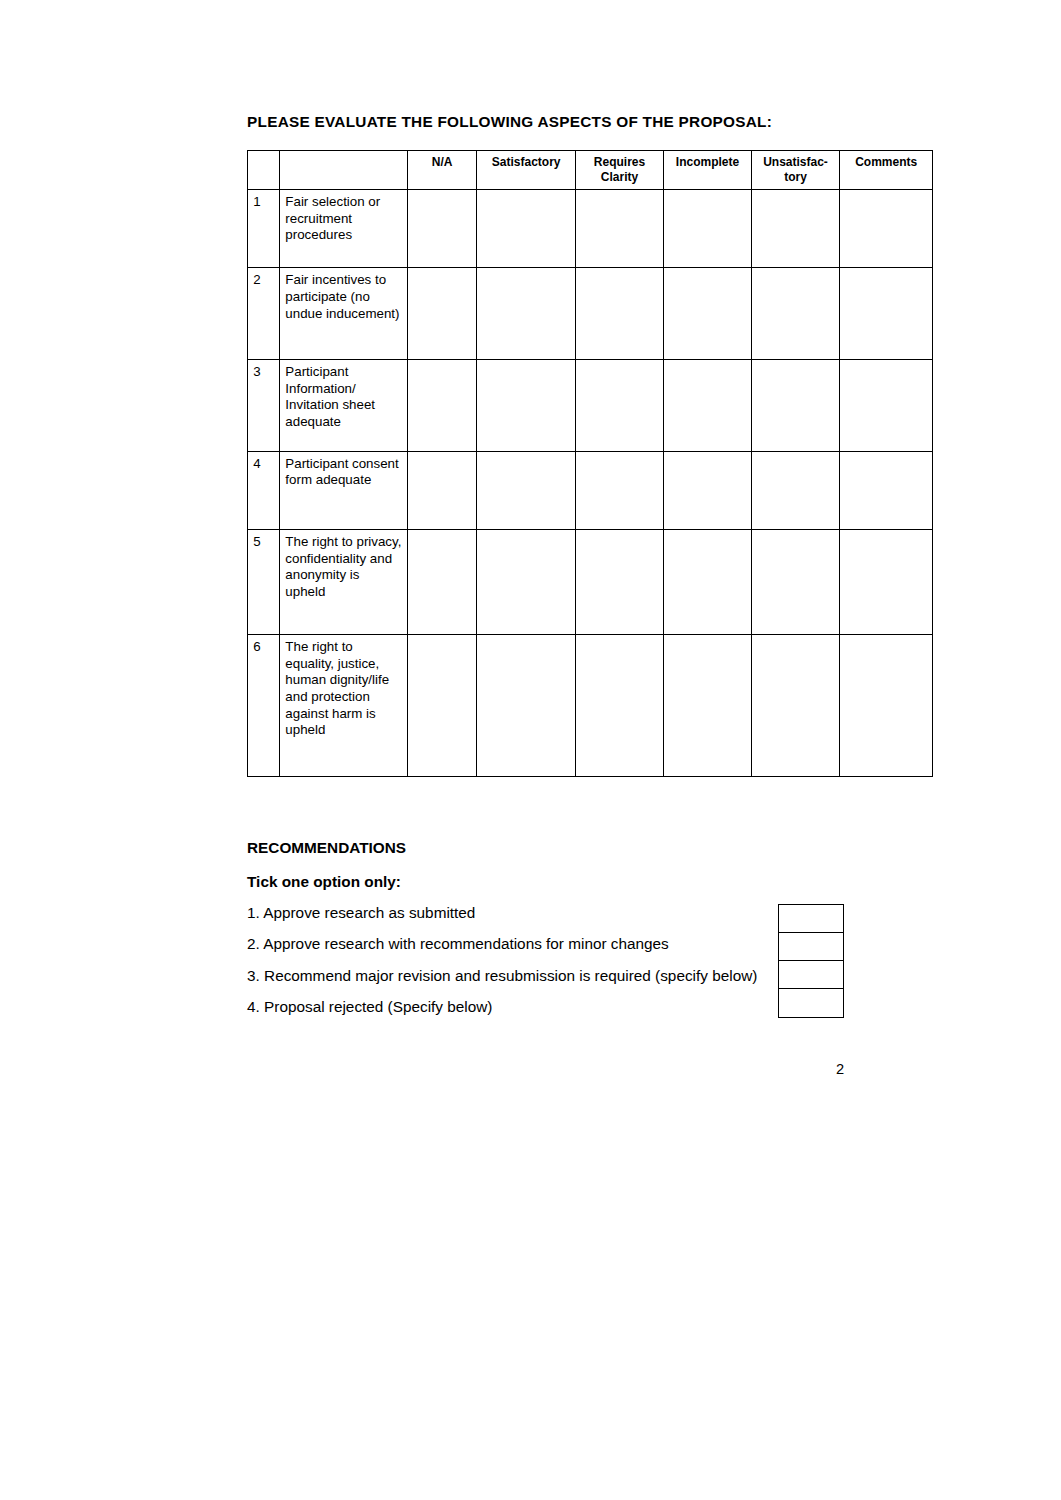PLEASE EVALUATE THE FOLLOWING ASPECTS OF THE PROPOSAL:
| | | N/A | Satisfactory | Requires Clarity | Incomplete | Unsatisfac-tory | Comments |
| --- | --- | --- | --- | --- | --- | --- | --- |
| 1 | Fair selection or recruitment procedures | | | | | | |
| 2 | Fair incentives to participate (no undue inducement) | | | | | | |
| 3 | Participant Information/ Invitation sheet adequate | | | | | | |
| 4 | Participant consent form adequate | | | | | | |
| 5 | The right to privacy, confidentiality and anonymity is upheld | | | | | | |
| 6 | The right to equality, justice, human dignity/life and protection against harm is upheld | | | | | | |
RECOMMENDATIONS
Tick one option only:
1. Approve research as submitted
2. Approve research with recommendations for minor changes
3. Recommend major revision and resubmission is required (specify below)
4. Proposal rejected (Specify below)
2